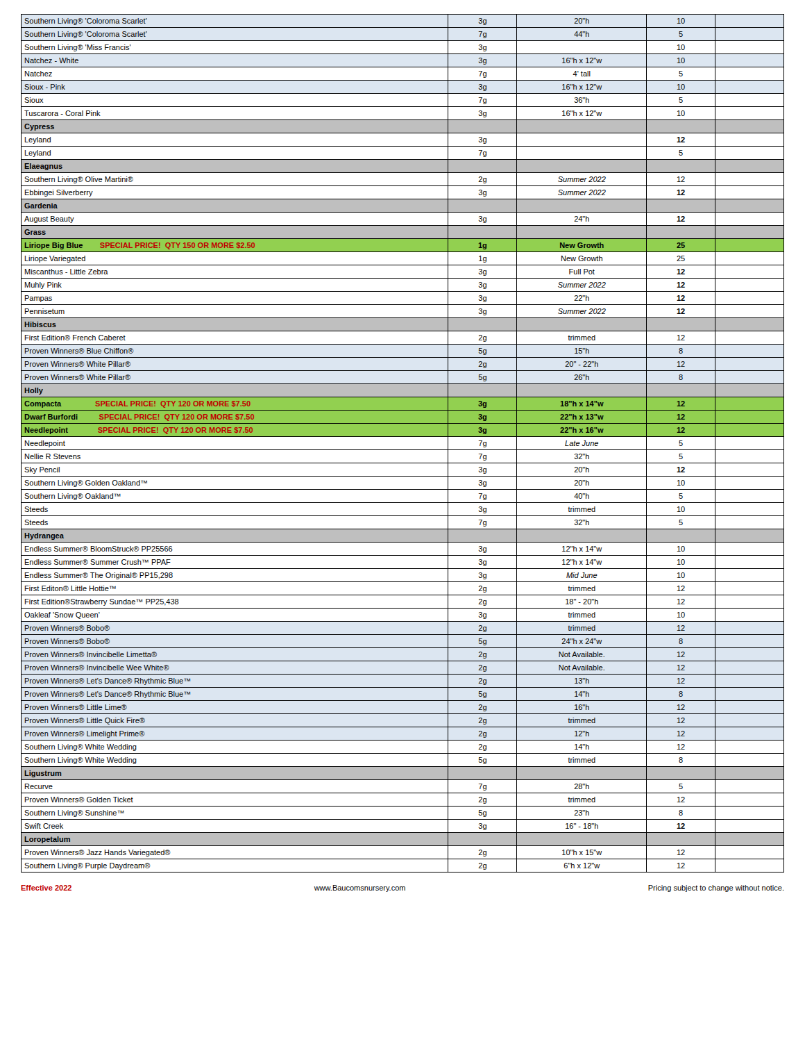| Southern Living® 'Coloroma Scarlet' | 3g | 20"h | 10 | |
| Southern Living® 'Coloroma Scarlet' | 7g | 44"h | 5 | |
| Southern Living® 'Miss Francis' | 3g | | 10 | |
| Natchez - White | 3g | 16"h x 12"w | 10 | |
| Natchez | 7g | 4' tall | 5 | |
| Sioux - Pink | 3g | 16"h x 12"w | 10 | |
| Sioux | 7g | 36"h | 5 | |
| Tuscarora - Coral Pink | 3g | 16"h x 12"w | 10 | |
| Cypress | | | | |
| Leyland | 3g | | 12 | |
| Leyland | 7g | | 5 | |
| Elaeagnus | | | | |
| Southern Living® Olive Martini® | 2g | Summer 2022 | 12 | |
| Ebbingei Silverberry | 3g | Summer 2022 | 12 | |
| Gardenia | | | | |
| August Beauty | 3g | 24"h | 12 | |
| Grass | | | | |
| Liriope Big Blue SPECIAL PRICE! QTY 150 OR MORE $2.50 | 1g | New Growth | 25 | |
| Liriope Variegated | 1g | New Growth | 25 | |
| Miscanthus - Little Zebra | 3g | Full Pot | 12 | |
| Muhly Pink | 3g | Summer 2022 | 12 | |
| Pampas | 3g | 22"h | 12 | |
| Pennisetum | 3g | Summer 2022 | 12 | |
| Hibiscus | | | | |
| First Edition® French Caberet | 2g | trimmed | 12 | |
| Proven Winners® Blue Chiffon® | 5g | 15"h | 8 | |
| Proven Winners® White Pillar® | 2g | 20" - 22"h | 12 | |
| Proven Winners® White Pillar® | 5g | 26"h | 8 | |
| Holly | | | | |
| Compacta SPECIAL PRICE! QTY 120 OR MORE $7.50 | 3g | 18"h x 14"w | 12 | |
| Dwarf Burfordi SPECIAL PRICE! QTY 120 OR MORE $7.50 | 3g | 22"h x 13"w | 12 | |
| Needlepoint SPECIAL PRICE! QTY 120 OR MORE $7.50 | 3g | 22"h x 16"w | 12 | |
| Needlepoint | 7g | Late June | 5 | |
| Nellie R Stevens | 7g | 32"h | 5 | |
| Sky Pencil | 3g | 20"h | 12 | |
| Southern Living® Golden Oakland™ | 3g | 20"h | 10 | |
| Southern Living® Oakland™ | 7g | 40"h | 5 | |
| Steeds | 3g | trimmed | 10 | |
| Steeds | 7g | 32"h | 5 | |
| Hydrangea | | | | |
| Endless Summer® BloomStruck® PP25566 | 3g | 12"h x 14"w | 10 | |
| Endless Summer® Summer Crush™ PPAF | 3g | 12"h x 14"w | 10 | |
| Endless Summer® The Original® PP15,298 | 3g | Mid June | 10 | |
| First Editon® Little Hottie™ | 2g | trimmed | 12 | |
| First Edition®Strawberry Sundae™ PP25,438 | 2g | 18" - 20"h | 12 | |
| Oakleaf 'Snow Queen' | 3g | trimmed | 10 | |
| Proven Winners® Bobo® | 2g | trimmed | 12 | |
| Proven Winners® Bobo® | 5g | 24"h x 24"w | 8 | |
| Proven Winners® Invincibelle Limetta® | 2g | Not Available. | 12 | |
| Proven Winners® Invincibelle Wee White® | 2g | Not Available. | 12 | |
| Proven Winners® Let's Dance® Rhythmic Blue™ | 2g | 13"h | 12 | |
| Proven Winners® Let's Dance® Rhythmic Blue™ | 5g | 14"h | 8 | |
| Proven Winners® Little Lime® | 2g | 16"h | 12 | |
| Proven Winners® Little Quick Fire® | 2g | trimmed | 12 | |
| Proven Winners® Limelight Prime® | 2g | 12"h | 12 | |
| Southern Living® White Wedding | 2g | 14"h | 12 | |
| Southern Living® White Wedding | 5g | trimmed | 8 | |
| Ligustrum | | | | |
| Recurve | 7g | 28"h | 5 | |
| Proven Winners® Golden Ticket | 2g | trimmed | 12 | |
| Southern Living® Sunshine™ | 5g | 23"h | 8 | |
| Swift Creek | 3g | 16" - 18"h | 12 | |
| Loropetalum | | | | |
| Proven Winners® Jazz Hands Variegated® | 2g | 10"h x 15"w | 12 | |
| Southern Living® Purple Daydream® | 2g | 6"h x 12"w | 12 | |
Effective 2022 www.Baucomsnursery.com Pricing subject to change without notice.